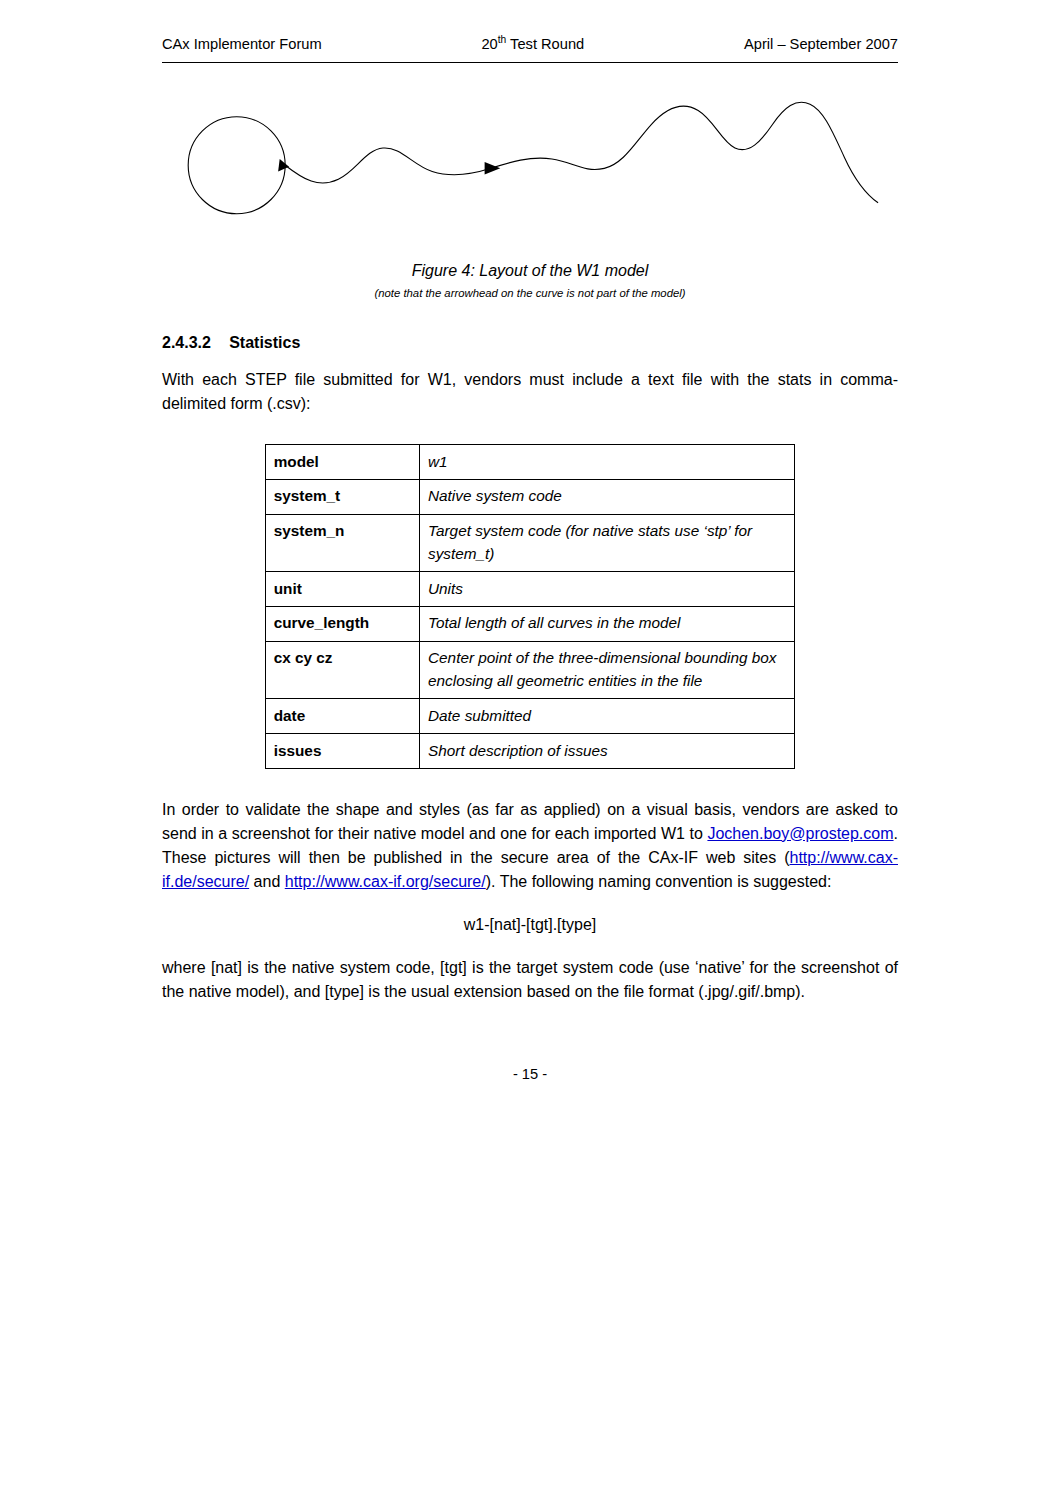CAx Implementor Forum 20th Test Round April – September 2007
Figure 4: Layout of the W1 model
(note that the arrowhead on the curve is not part of the model)
2.4.3.2 Statistics
With each STEP file submitted for W1, vendors must include a text file with the stats in comma-delimited form (.csv):
| model | w1 |
| system_t | Native system code |
| system_n | Target system code (for native stats use ‘stp’ for system_t) |
| unit | Units |
| curve_length | Total length of all curves in the model |
| cx cy cz | Center point of the three-dimensional bounding box enclosing all geometric entities in the file |
| date | Date submitted |
| issues | Short description of issues |
In order to validate the shape and styles (as far as applied) on a visual basis, vendors are asked to send in a screenshot for their native model and one for each imported W1 to Jochen.boy@prostep.com. These pictures will then be published in the secure area of the CAx-IF web sites (http://www.cax-if.de/secure/ and http://www.cax-if.org/secure/). The following naming convention is suggested:
w1-[nat]-[tgt].[type]
where [nat] is the native system code, [tgt] is the target system code (use ‘native’ for the screenshot of the native model), and [type] is the usual extension based on the file format (.jpg/.gif/.bmp).
- 15 -